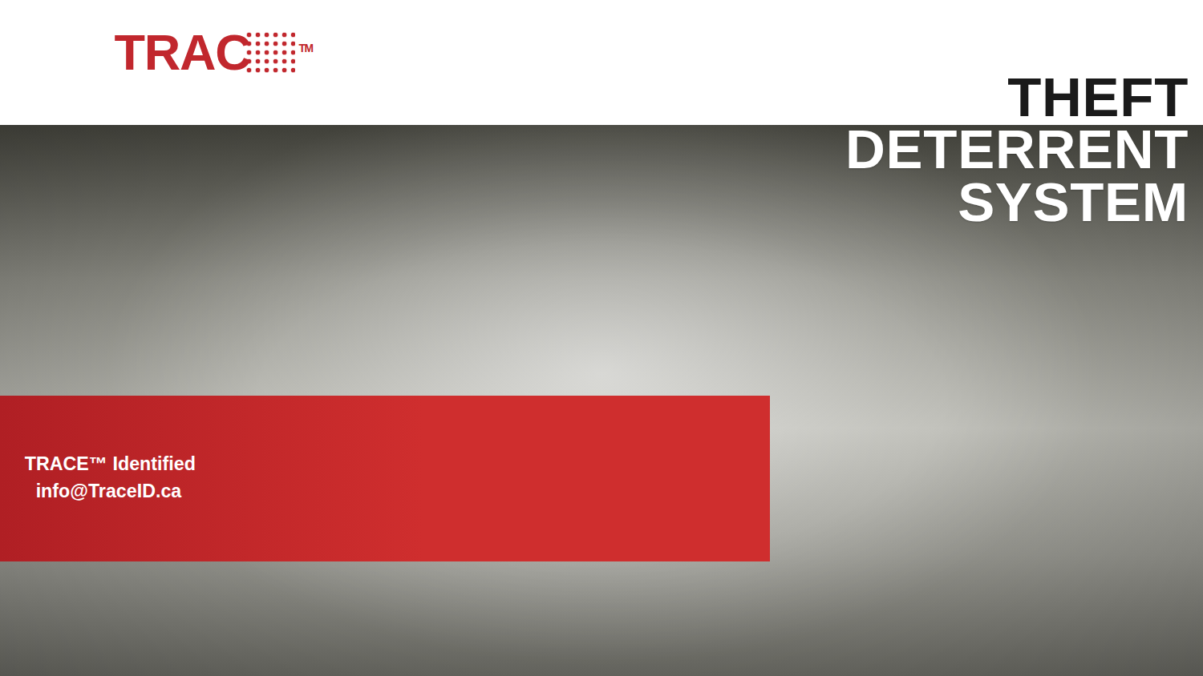TRAC TM
THEFT DETERRENT SYSTEM
TRACE™ Identified info@TraceID.ca